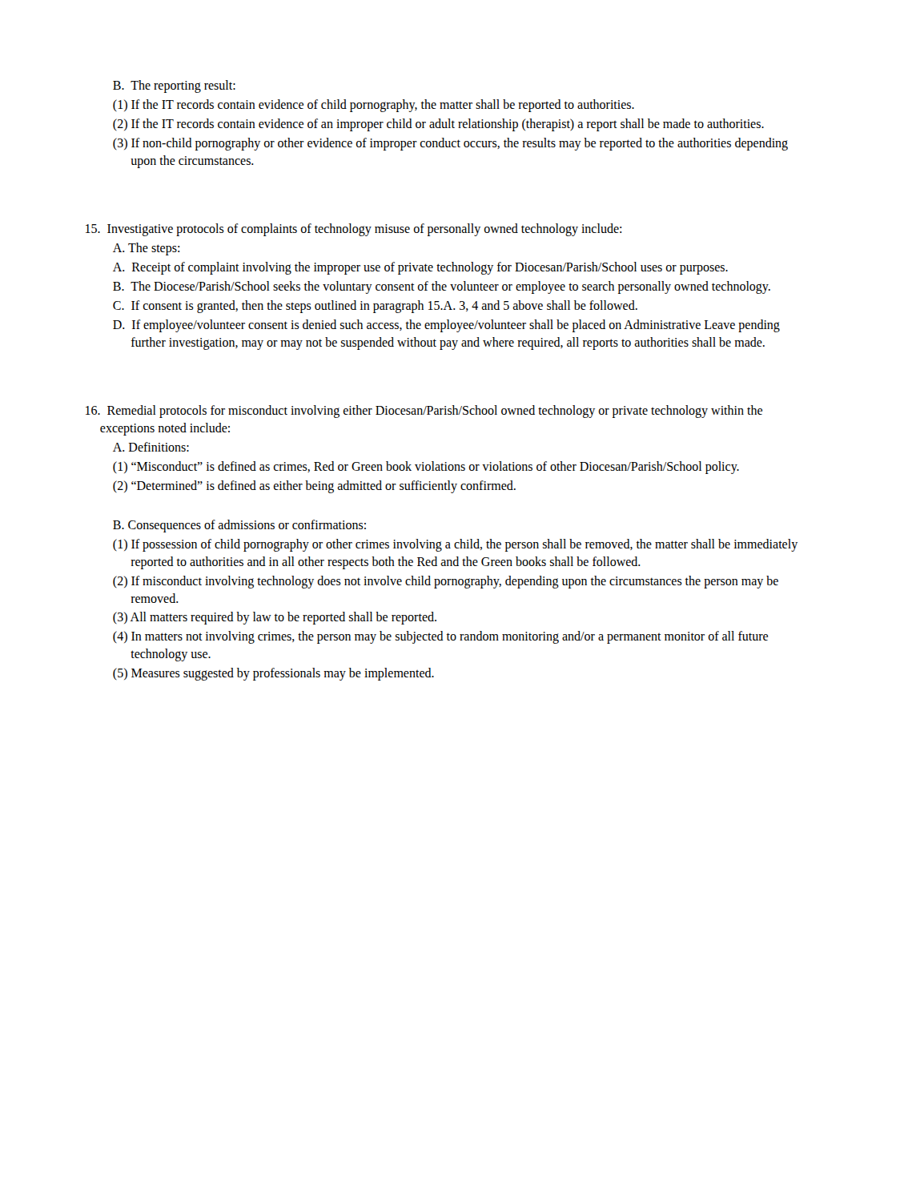B. The reporting result:
(1) If the IT records contain evidence of child pornography, the matter shall be reported to authorities.
(2) If the IT records contain evidence of an improper child or adult relationship (therapist) a report shall be made to authorities.
(3) If non-child pornography or other evidence of improper conduct occurs, the results may be reported to the authorities depending upon the circumstances.
15. Investigative protocols of complaints of technology misuse of personally owned technology include:
A. The steps:
A. Receipt of complaint involving the improper use of private technology for Diocesan/Parish/School uses or purposes.
B. The Diocese/Parish/School seeks the voluntary consent of the volunteer or employee to search personally owned technology.
C. If consent is granted, then the steps outlined in paragraph 15.A. 3, 4 and 5 above shall be followed.
D. If employee/volunteer consent is denied such access, the employee/volunteer shall be placed on Administrative Leave pending further investigation, may or may not be suspended without pay and where required, all reports to authorities shall be made.
16. Remedial protocols for misconduct involving either Diocesan/Parish/School owned technology or private technology within the exceptions noted include:
A. Definitions:
(1) “Misconduct” is defined as crimes, Red or Green book violations or violations of other Diocesan/Parish/School policy.
(2) “Determined” is defined as either being admitted or sufficiently confirmed.
B. Consequences of admissions or confirmations:
(1) If possession of child pornography or other crimes involving a child, the person shall be removed, the matter shall be immediately reported to authorities and in all other respects both the Red and the Green books shall be followed.
(2) If misconduct involving technology does not involve child pornography, depending upon the circumstances the person may be removed.
(3) All matters required by law to be reported shall be reported.
(4) In matters not involving crimes, the person may be subjected to random monitoring and/or a permanent monitor of all future technology use.
(5) Measures suggested by professionals may be implemented.